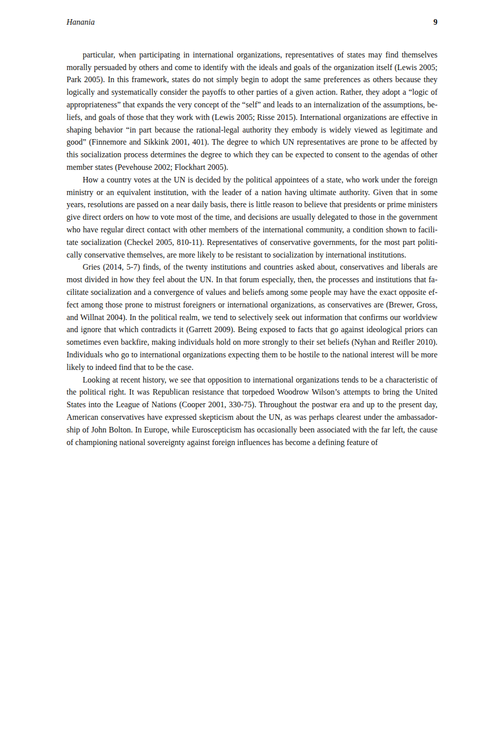Hanania 9
particular, when participating in international organizations, representatives of states may find themselves morally persuaded by others and come to identify with the ideals and goals of the organization itself (Lewis 2005; Park 2005). In this framework, states do not simply begin to adopt the same preferences as others because they logically and systematically consider the payoffs to other parties of a given action. Rather, they adopt a “logic of appropriateness” that expands the very concept of the “self” and leads to an internalization of the assumptions, beliefs, and goals of those that they work with (Lewis 2005; Risse 2015). International organizations are effective in shaping behavior “in part because the rational-legal authority they embody is widely viewed as legitimate and good” (Finnemore and Sikkink 2001, 401). The degree to which UN representatives are prone to be affected by this socialization process determines the degree to which they can be expected to consent to the agendas of other member states (Pevehouse 2002; Flockhart 2005).
How a country votes at the UN is decided by the political appointees of a state, who work under the foreign ministry or an equivalent institution, with the leader of a nation having ultimate authority. Given that in some years, resolutions are passed on a near daily basis, there is little reason to believe that presidents or prime ministers give direct orders on how to vote most of the time, and decisions are usually delegated to those in the government who have regular direct contact with other members of the international community, a condition shown to facilitate socialization (Checkel 2005, 810-11). Representatives of conservative governments, for the most part politically conservative themselves, are more likely to be resistant to socialization by international institutions.
Gries (2014, 5-7) finds, of the twenty institutions and countries asked about, conservatives and liberals are most divided in how they feel about the UN. In that forum especially, then, the processes and institutions that facilitate socialization and a convergence of values and beliefs among some people may have the exact opposite effect among those prone to mistrust foreigners or international organizations, as conservatives are (Brewer, Gross, and Willnat 2004). In the political realm, we tend to selectively seek out information that confirms our worldview and ignore that which contradicts it (Garrett 2009). Being exposed to facts that go against ideological priors can sometimes even backfire, making individuals hold on more strongly to their set beliefs (Nyhan and Reifler 2010). Individuals who go to international organizations expecting them to be hostile to the national interest will be more likely to indeed find that to be the case.
Looking at recent history, we see that opposition to international organizations tends to be a characteristic of the political right. It was Republican resistance that torpedoed Woodrow Wilson’s attempts to bring the United States into the League of Nations (Cooper 2001, 330-75). Throughout the postwar era and up to the present day, American conservatives have expressed skepticism about the UN, as was perhaps clearest under the ambassadorship of John Bolton. In Europe, while Euroscepticism has occasionally been associated with the far left, the cause of championing national sovereignty against foreign influences has become a defining feature of